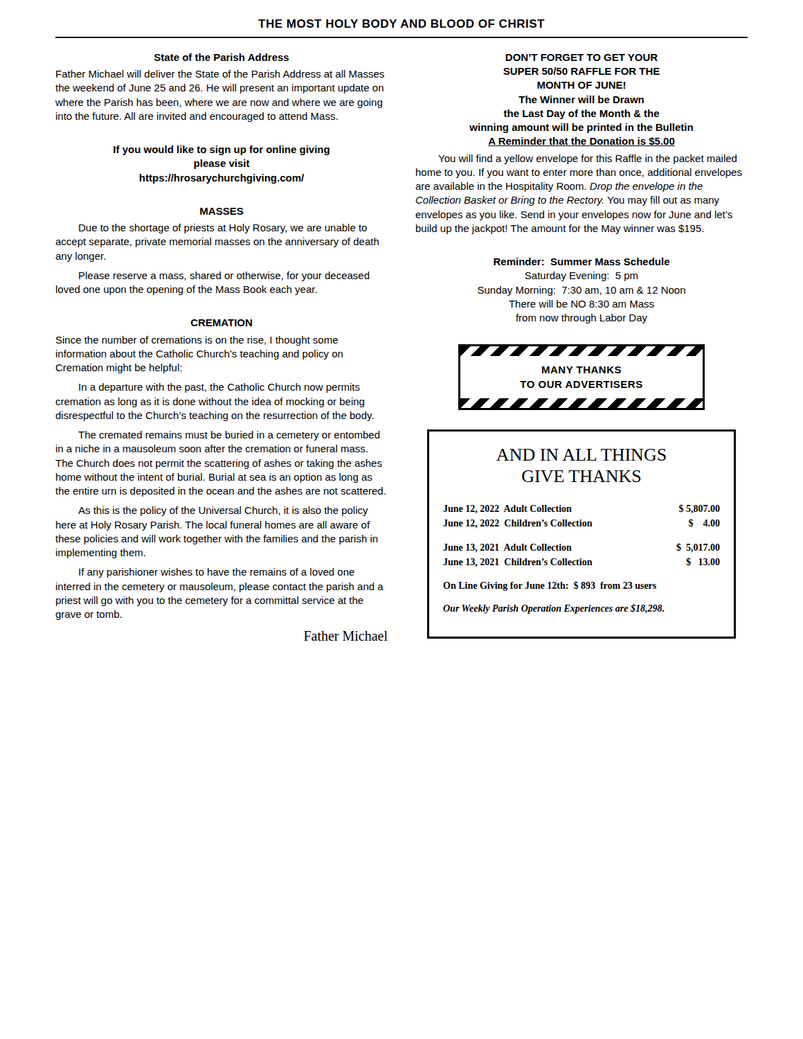THE MOST HOLY BODY AND BLOOD OF CHRIST
State of the Parish Address
Father Michael will deliver the State of the Parish Address at all Masses the weekend of June 25 and 26. He will present an important update on where the Parish has been, where we are now and where we are going into the future. All are invited and encouraged to attend Mass.
If you would like to sign up for online giving
please visit
https://hrosarychurchgiving.com/
MASSES
Due to the shortage of priests at Holy Rosary, we are unable to accept separate, private memorial masses on the anniversary of death any longer.
Please reserve a mass, shared or otherwise, for your deceased loved one upon the opening of the Mass Book each year.
CREMATION
Since the number of cremations is on the rise, I thought some information about the Catholic Church’s teaching and policy on Cremation might be helpful:
In a departure with the past, the Catholic Church now permits cremation as long as it is done without the idea of mocking or being disrespectful to the Church’s teaching on the resurrection of the body.
The cremated remains must be buried in a cemetery or entombed in a niche in a mausoleum soon after the cremation or funeral mass. The Church does not permit the scattering of ashes or taking the ashes home without the intent of burial. Burial at sea is an option as long as the entire urn is deposited in the ocean and the ashes are not scattered.
As this is the policy of the Universal Church, it is also the policy here at Holy Rosary Parish. The local funeral homes are all aware of these policies and will work together with the families and the parish in implementing them.
If any parishioner wishes to have the remains of a loved one interred in the cemetery or mausoleum, please contact the parish and a priest will go with you to the cemetery for a committal service at the grave or tomb.
Father Michael
DON’T FORGET TO GET YOUR
SUPER 50/50 RAFFLE FOR THE
MONTH OF JUNE!
The Winner will be Drawn
the Last Day of the Month & the
winning amount will be printed in the Bulletin
A Reminder that the Donation is $5.00
You will find a yellow envelope for this Raffle in the packet mailed home to you. If you want to enter more than once, additional envelopes are available in the Hospitality Room. Drop the envelope in the Collection Basket or Bring to the Rectory. You may fill out as many envelopes as you like. Send in your envelopes now for June and let’s build up the jackpot! The amount for the May winner was $195.
Reminder: Summer Mass Schedule
Saturday Evening: 5 pm
Sunday Morning: 7:30 am, 10 am & 12 Noon
There will be NO 8:30 am Mass
from now through Labor Day
MANY THANKS
TO OUR ADVERTISERS
AND IN ALL THINGS
GIVE THANKS
| June 12, 2022 Adult Collection | $ 5,807.00 |
| June 12, 2022 Children’s Collection | $ 4.00 |
| June 13, 2021 Adult Collection | $ 5,017.00 |
| June 13, 2021 Children’s Collection | $ 13.00 |
On Line Giving for June 12th: $ 893 from 23 users
Our Weekly Parish Operation Experiences are $18,298.